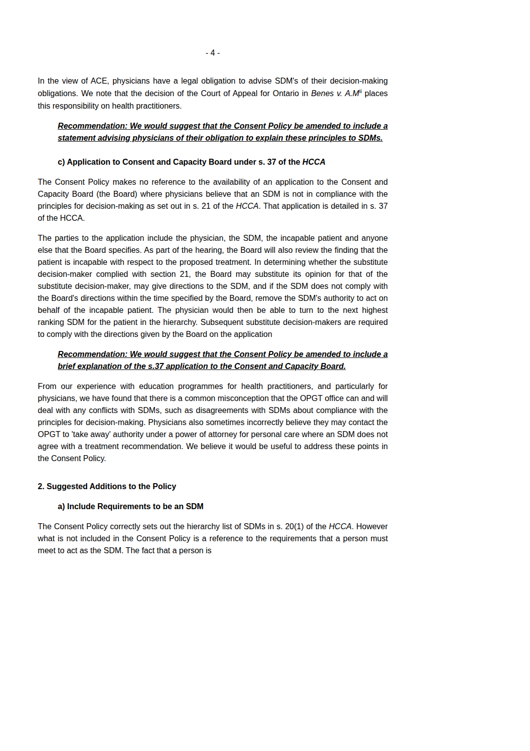- 4 -
In the view of ACE, physicians have a legal obligation to advise SDM's of their decision-making obligations. We note that the decision of the Court of Appeal for Ontario in Benes v. A.Mii places this responsibility on health practitioners.
Recommendation: We would suggest that the Consent Policy be amended to include a statement advising physicians of their obligation to explain these principles to SDMs.
c) Application to Consent and Capacity Board under s. 37 of the HCCA
The Consent Policy makes no reference to the availability of an application to the Consent and Capacity Board (the Board) where physicians believe that an SDM is not in compliance with the principles for decision-making as set out in s. 21 of the HCCA. That application is detailed in s. 37 of the HCCA.
The parties to the application include the physician, the SDM, the incapable patient and anyone else that the Board specifies. As part of the hearing, the Board will also review the finding that the patient is incapable with respect to the proposed treatment. In determining whether the substitute decision-maker complied with section 21, the Board may substitute its opinion for that of the substitute decision-maker, may give directions to the SDM, and if the SDM does not comply with the Board's directions within the time specified by the Board, remove the SDM's authority to act on behalf of the incapable patient. The physician would then be able to turn to the next highest ranking SDM for the patient in the hierarchy. Subsequent substitute decision-makers are required to comply with the directions given by the Board on the application
Recommendation: We would suggest that the Consent Policy be amended to include a brief explanation of the s.37 application to the Consent and Capacity Board.
From our experience with education programmes for health practitioners, and particularly for physicians, we have found that there is a common misconception that the OPGT office can and will deal with any conflicts with SDMs, such as disagreements with SDMs about compliance with the principles for decision-making. Physicians also sometimes incorrectly believe they may contact the OPGT to 'take away' authority under a power of attorney for personal care where an SDM does not agree with a treatment recommendation. We believe it would be useful to address these points in the Consent Policy.
2. Suggested Additions to the Policy
a) Include Requirements to be an SDM
The Consent Policy correctly sets out the hierarchy list of SDMs in s. 20(1) of the HCCA. However what is not included in the Consent Policy is a reference to the requirements that a person must meet to act as the SDM. The fact that a person is